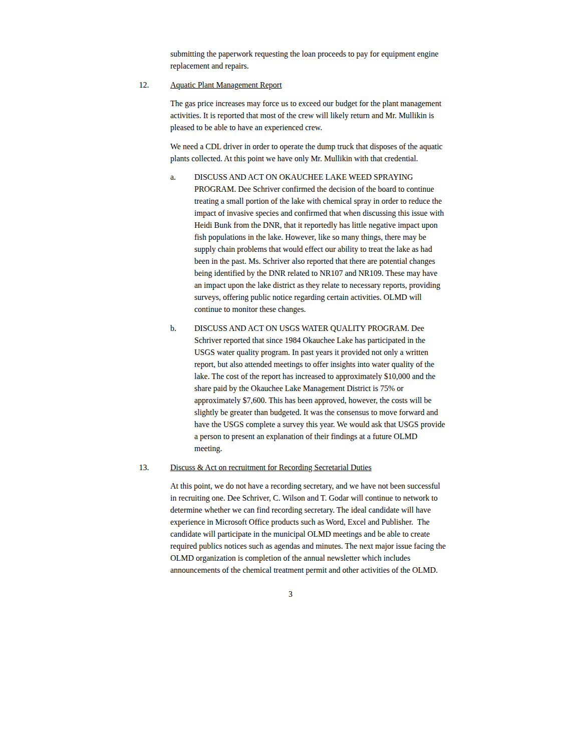submitting the paperwork requesting the loan proceeds to pay for equipment engine replacement and repairs.
12.
Aquatic Plant Management Report
The gas price increases may force us to exceed our budget for the plant management activities. It is reported that most of the crew will likely return and Mr. Mullikin is pleased to be able to have an experienced crew.
We need a CDL driver in order to operate the dump truck that disposes of the aquatic plants collected. At this point we have only Mr. Mullikin with that credential.
a.
DISCUSS AND ACT ON OKAUCHEE LAKE WEED SPRAYING PROGRAM. Dee Schriver confirmed the decision of the board to continue treating a small portion of the lake with chemical spray in order to reduce the impact of invasive species and confirmed that when discussing this issue with Heidi Bunk from the DNR, that it reportedly has little negative impact upon fish populations in the lake. However, like so many things, there may be supply chain problems that would effect our ability to treat the lake as had been in the past. Ms. Schriver also reported that there are potential changes being identified by the DNR related to NR107 and NR109. These may have an impact upon the lake district as they relate to necessary reports, providing surveys, offering public notice regarding certain activities. OLMD will continue to monitor these changes.
b.
DISCUSS AND ACT ON USGS WATER QUALITY PROGRAM. Dee Schriver reported that since 1984 Okauchee Lake has participated in the USGS water quality program. In past years it provided not only a written report, but also attended meetings to offer insights into water quality of the lake. The cost of the report has increased to approximately $10,000 and the share paid by the Okauchee Lake Management District is 75% or approximately $7,600. This has been approved, however, the costs will be slightly be greater than budgeted. It was the consensus to move forward and have the USGS complete a survey this year. We would ask that USGS provide a person to present an explanation of their findings at a future OLMD meeting.
13.
Discuss & Act on recruitment for Recording Secretarial Duties
At this point, we do not have a recording secretary, and we have not been successful in recruiting one. Dee Schriver, C. Wilson and T. Godar will continue to network to determine whether we can find recording secretary. The ideal candidate will have experience in Microsoft Office products such as Word, Excel and Publisher. The candidate will participate in the municipal OLMD meetings and be able to create required publics notices such as agendas and minutes. The next major issue facing the OLMD organization is completion of the annual newsletter which includes announcements of the chemical treatment permit and other activities of the OLMD.
3